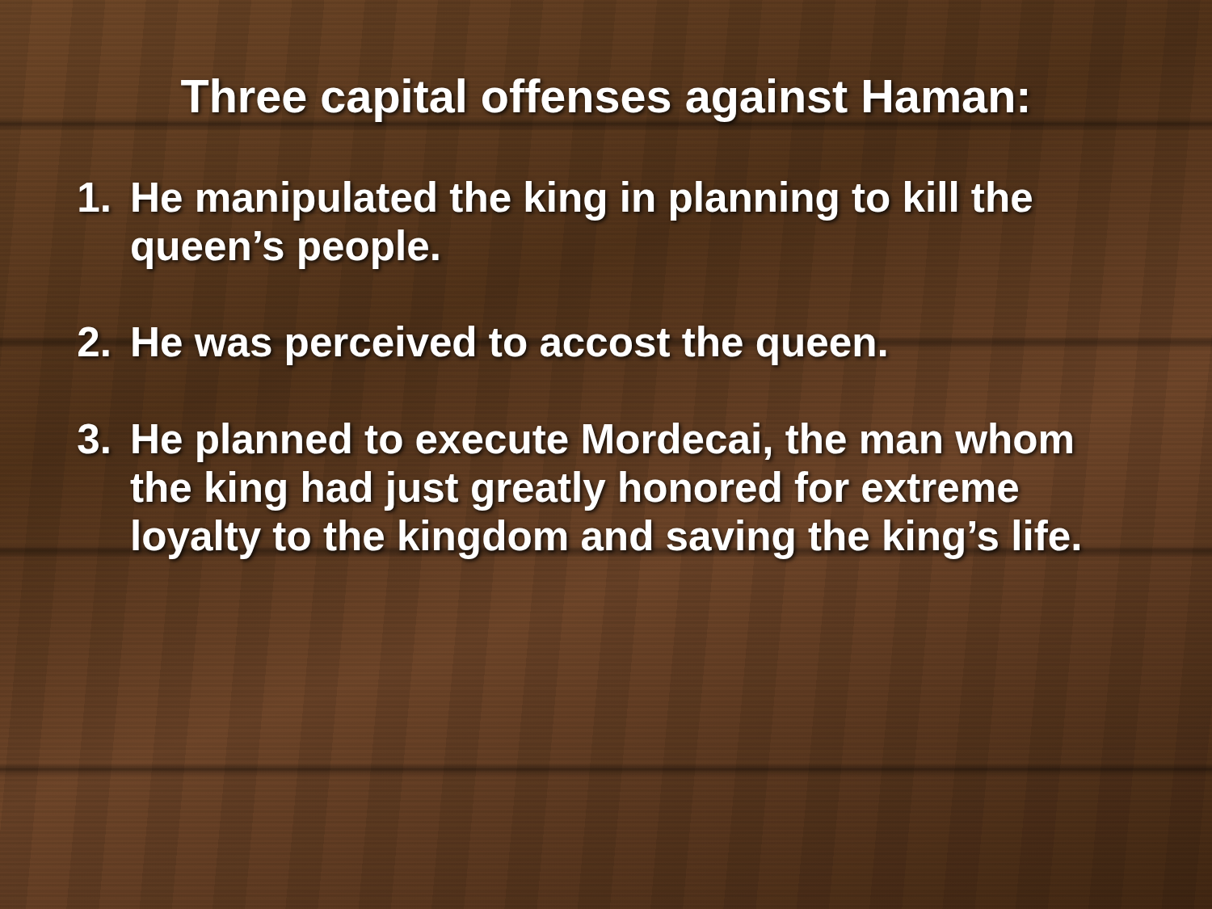Three capital offenses against Haman:
1. He manipulated the king in planning to kill the queen’s people.
2. He was perceived to accost the queen.
3. He planned to execute Mordecai, the man whom the king had just greatly honored for extreme loyalty to the kingdom and saving the king’s life.